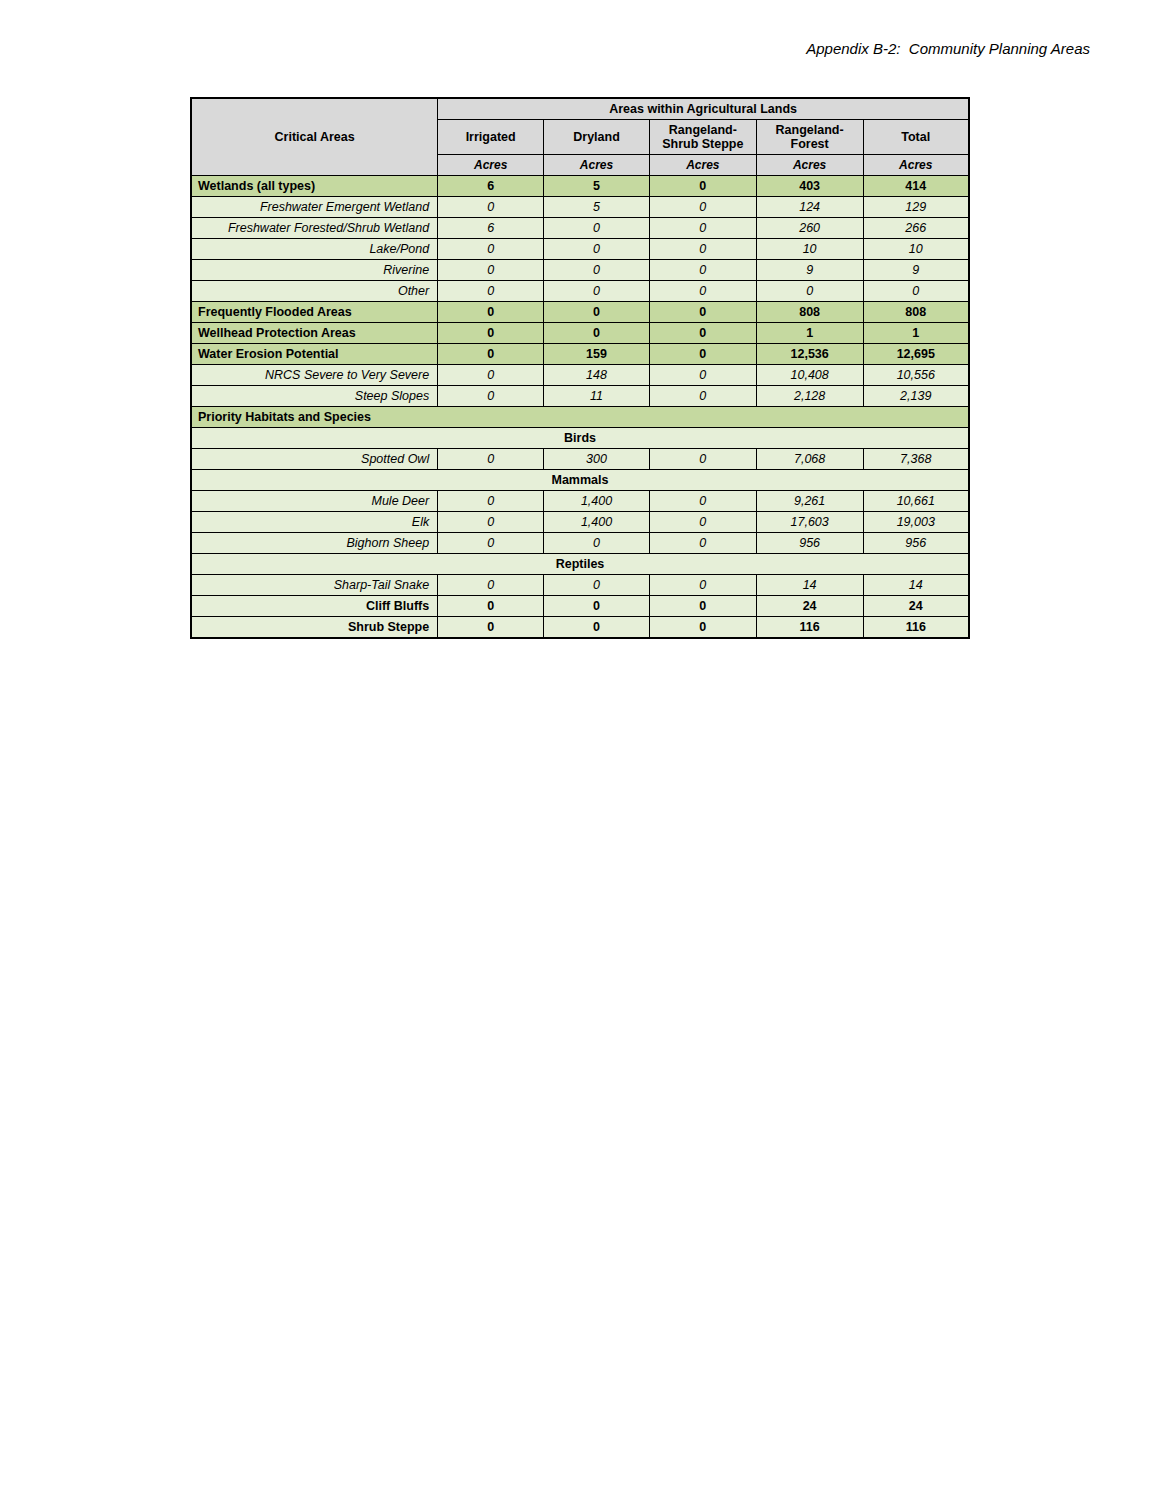Appendix B-2: Community Planning Areas
| Critical Areas | Areas within Agricultural Lands |
| --- | --- |
| Irrigated | Dryland | Rangeland- Shrub Steppe | Rangeland- Forest | Total |
| Acres | Acres | Acres | Acres | Acres |
| Wetlands (all types) | 6 | 5 | 0 | 403 | 414 |
| Freshwater Emergent Wetland | 0 | 5 | 0 | 124 | 129 |
| Freshwater Forested/Shrub Wetland | 6 | 0 | 0 | 260 | 266 |
| Lake/Pond | 0 | 0 | 0 | 10 | 10 |
| Riverine | 0 | 0 | 0 | 9 | 9 |
| Other | 0 | 0 | 0 | 0 | 0 |
| Frequently Flooded Areas | 0 | 0 | 0 | 808 | 808 |
| Wellhead Protection Areas | 0 | 0 | 0 | 1 | 1 |
| Water Erosion Potential | 0 | 159 | 0 | 12,536 | 12,695 |
| NRCS Severe to Very Severe | 0 | 148 | 0 | 10,408 | 10,556 |
| Steep Slopes | 0 | 11 | 0 | 2,128 | 2,139 |
| Priority Habitats and Species |
| Birds |
| Spotted Owl | 0 | 300 | 0 | 7,068 | 7,368 |
| Mammals |
| Mule Deer | 0 | 1,400 | 0 | 9,261 | 10,661 |
| Elk | 0 | 1,400 | 0 | 17,603 | 19,003 |
| Bighorn Sheep | 0 | 0 | 0 | 956 | 956 |
| Reptiles |
| Sharp-Tail Snake | 0 | 0 | 0 | 14 | 14 |
| Cliff Bluffs | 0 | 0 | 0 | 24 | 24 |
| Shrub Steppe | 0 | 0 | 0 | 116 | 116 |